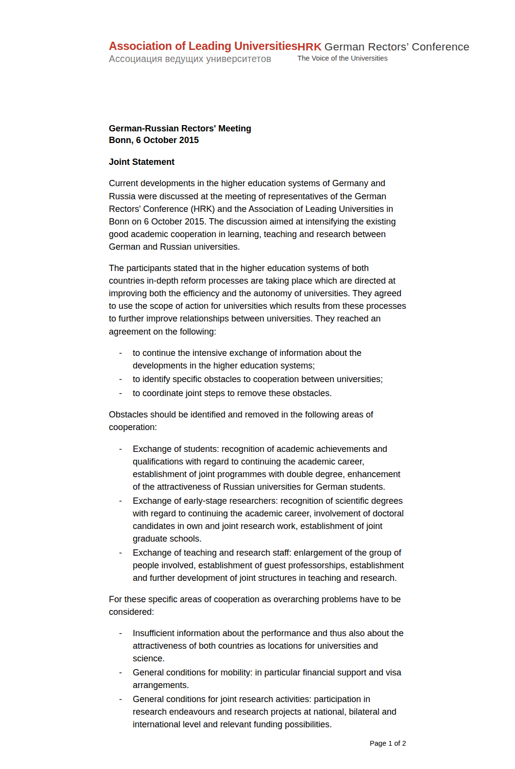Association of Leading Universities
Ассоциация ведущих университетов
HRK German Rectors’ Conference
The Voice of the Universities
German-Russian Rectors' Meeting
Bonn, 6 October 2015
Joint Statement
Current developments in the higher education systems of Germany and Russia were discussed at the meeting of representatives of the German Rectors' Conference (HRK) and the Association of Leading Universities in Bonn on 6 October 2015. The discussion aimed at intensifying the existing good academic cooperation in learning, teaching and research between German and Russian universities.
The participants stated that in the higher education systems of both countries in-depth reform processes are taking place which are directed at improving both the efficiency and the autonomy of universities. They agreed to use the scope of action for universities which results from these processes to further improve relationships between universities. They reached an agreement on the following:
to continue the intensive exchange of information about the developments in the higher education systems;
to identify specific obstacles to cooperation between universities;
to coordinate joint steps to remove these obstacles.
Obstacles should be identified and removed in the following areas of cooperation:
Exchange of students: recognition of academic achievements and qualifications with regard to continuing the academic career, establishment of joint programmes with double degree, enhancement of the attractiveness of Russian universities for German students.
Exchange of early-stage researchers: recognition of scientific degrees with regard to continuing the academic career, involvement of doctoral candidates in own and joint research work, establishment of joint graduate schools.
Exchange of teaching and research staff: enlargement of the group of people involved, establishment of guest professorships, establishment and further development of joint structures in teaching and research.
For these specific areas of cooperation as overarching problems have to be considered:
Insufficient information about the performance and thus also about the attractiveness of both countries as locations for universities and science.
General conditions for mobility: in particular financial support and visa arrangements.
General conditions for joint research activities: participation in research endeavours and research projects at national, bilateral and international level and relevant funding possibilities.
Page 1 of 2